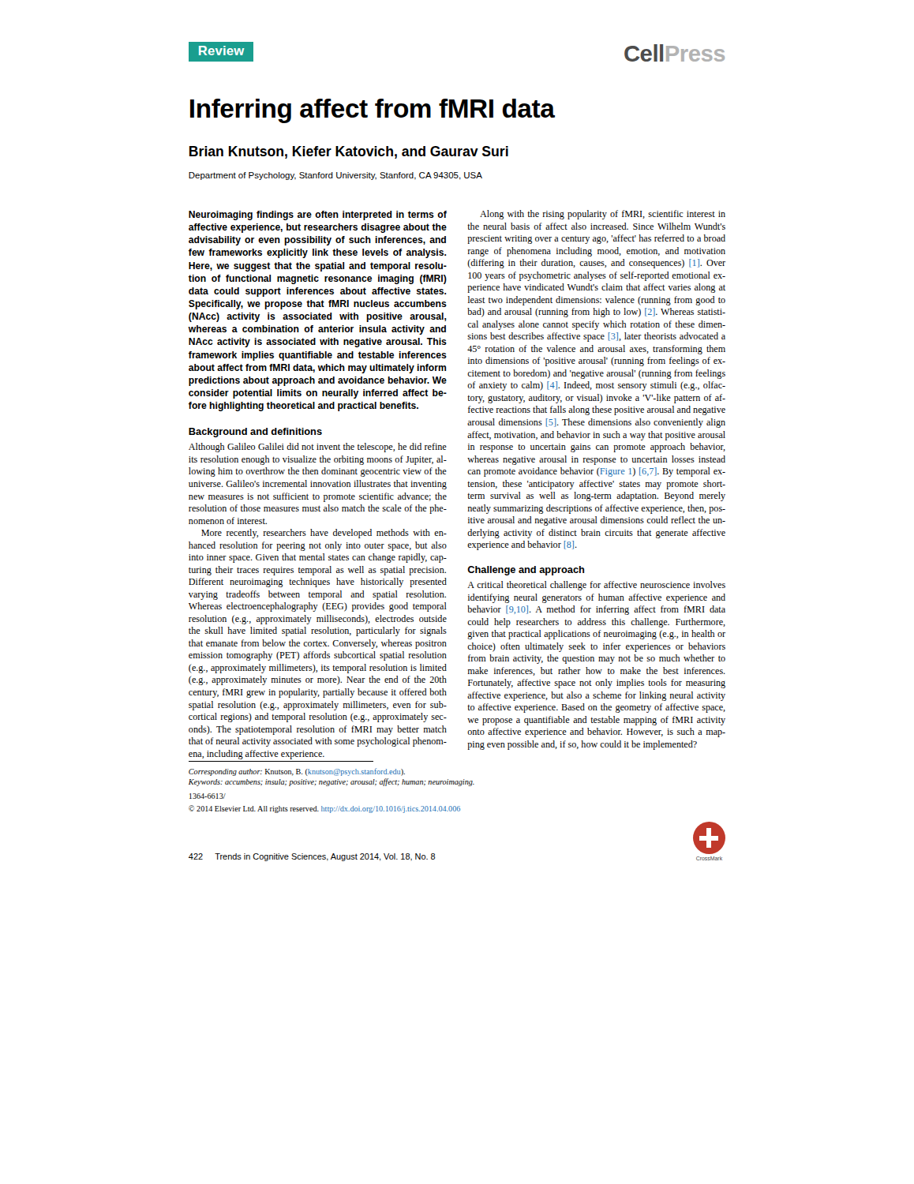Review
Cell Press
Inferring affect from fMRI data
Brian Knutson, Kiefer Katovich, and Gaurav Suri
Department of Psychology, Stanford University, Stanford, CA 94305, USA
Neuroimaging findings are often interpreted in terms of affective experience, but researchers disagree about the advisability or even possibility of such inferences, and few frameworks explicitly link these levels of analysis. Here, we suggest that the spatial and temporal resolution of functional magnetic resonance imaging (fMRI) data could support inferences about affective states. Specifically, we propose that fMRI nucleus accumbens (NAcc) activity is associated with positive arousal, whereas a combination of anterior insula activity and NAcc activity is associated with negative arousal. This framework implies quantifiable and testable inferences about affect from fMRI data, which may ultimately inform predictions about approach and avoidance behavior. We consider potential limits on neurally inferred affect before highlighting theoretical and practical benefits.
Background and definitions
Although Galileo Galilei did not invent the telescope, he did refine its resolution enough to visualize the orbiting moons of Jupiter, allowing him to overthrow the then dominant geocentric view of the universe. Galileo's incremental innovation illustrates that inventing new measures is not sufficient to promote scientific advance; the resolution of those measures must also match the scale of the phenomenon of interest.
More recently, researchers have developed methods with enhanced resolution for peering not only into outer space, but also into inner space. Given that mental states can change rapidly, capturing their traces requires temporal as well as spatial precision. Different neuroimaging techniques have historically presented varying tradeoffs between temporal and spatial resolution. Whereas electroencephalography (EEG) provides good temporal resolution (e.g., approximately milliseconds), electrodes outside the skull have limited spatial resolution, particularly for signals that emanate from below the cortex. Conversely, whereas positron emission tomography (PET) affords subcortical spatial resolution (e.g., approximately millimeters), its temporal resolution is limited (e.g., approximately minutes or more). Near the end of the 20th century, fMRI grew in popularity, partially because it offered both spatial resolution (e.g., approximately millimeters, even for subcortical regions) and temporal resolution (e.g., approximately seconds). The spatiotemporal resolution of fMRI may better match that of neural activity associated with some psychological phenomena, including affective experience.
Along with the rising popularity of fMRI, scientific interest in the neural basis of affect also increased. Since Wilhelm Wundt's prescient writing over a century ago, 'affect' has referred to a broad range of phenomena including mood, emotion, and motivation (differing in their duration, causes, and consequences) [1]. Over 100 years of psychometric analyses of self-reported emotional experience have vindicated Wundt's claim that affect varies along at least two independent dimensions: valence (running from good to bad) and arousal (running from high to low) [2]. Whereas statistical analyses alone cannot specify which rotation of these dimensions best describes affective space [3], later theorists advocated a 45° rotation of the valence and arousal axes, transforming them into dimensions of 'positive arousal' (running from feelings of excitement to boredom) and 'negative arousal' (running from feelings of anxiety to calm) [4]. Indeed, most sensory stimuli (e.g., olfactory, gustatory, auditory, or visual) invoke a 'V'-like pattern of affective reactions that falls along these positive arousal and negative arousal dimensions [5]. These dimensions also conveniently align affect, motivation, and behavior in such a way that positive arousal in response to uncertain gains can promote approach behavior, whereas negative arousal in response to uncertain losses instead can promote avoidance behavior (Figure 1) [6,7]. By temporal extension, these 'anticipatory affective' states may promote short-term survival as well as long-term adaptation. Beyond merely neatly summarizing descriptions of affective experience, then, positive arousal and negative arousal dimensions could reflect the underlying activity of distinct brain circuits that generate affective experience and behavior [8].
Challenge and approach
A critical theoretical challenge for affective neuroscience involves identifying neural generators of human affective experience and behavior [9,10]. A method for inferring affect from fMRI data could help researchers to address this challenge. Furthermore, given that practical applications of neuroimaging (e.g., in health or choice) often ultimately seek to infer experiences or behaviors from brain activity, the question may not be so much whether to make inferences, but rather how to make the best inferences. Fortunately, affective space not only implies tools for measuring affective experience, but also a scheme for linking neural activity to affective experience. Based on the geometry of affective space, we propose a quantifiable and testable mapping of fMRI activity onto affective experience and behavior. However, is such a mapping even possible and, if so, how could it be implemented?
Corresponding author: Knutson, B. (knutson@psych.stanford.edu).
Keywords: accumbens; insula; positive; negative; arousal; affect; human; neuroimaging.
1364-6613/
© 2014 Elsevier Ltd. All rights reserved. http://dx.doi.org/10.1016/j.tics.2014.04.006
422 Trends in Cognitive Sciences, August 2014, Vol. 18, No. 8
CrossMark